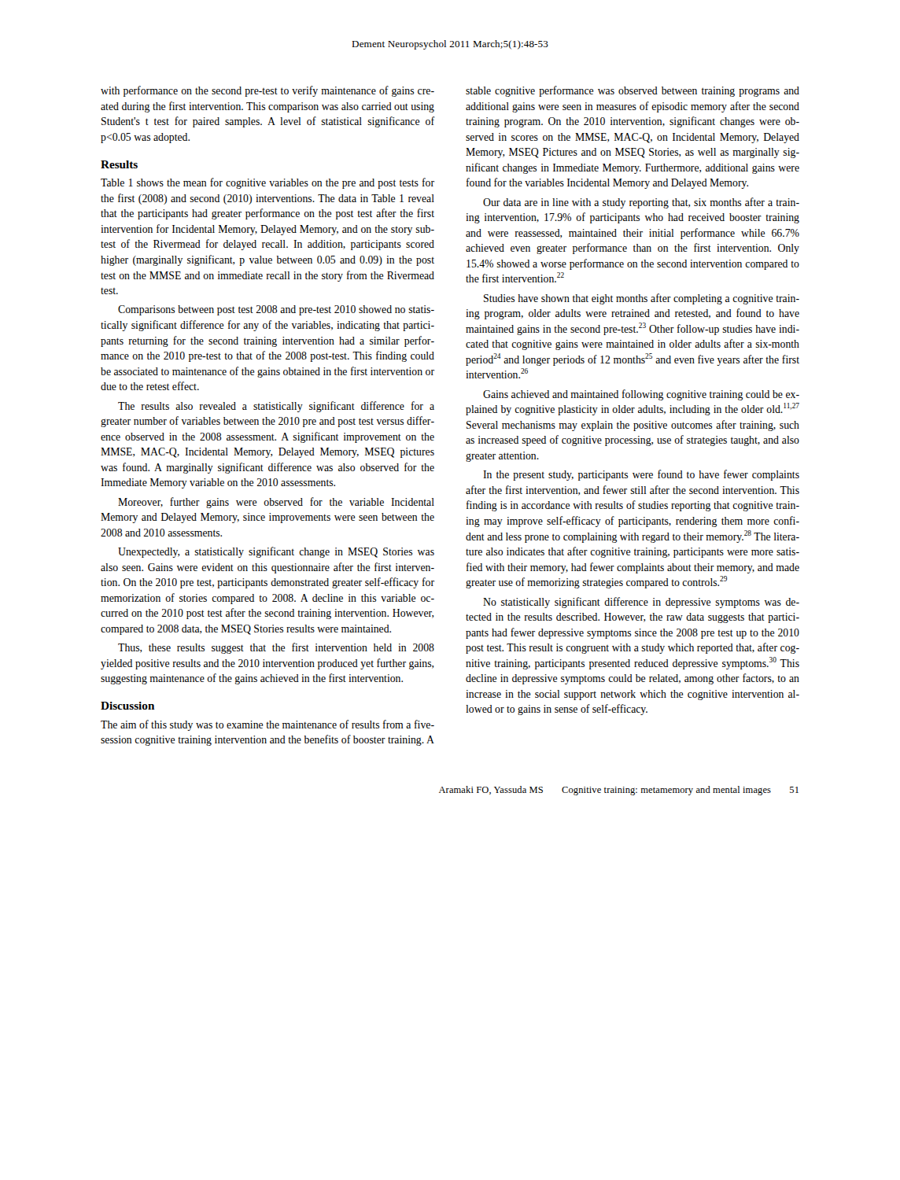Dement Neuropsychol 2011 March;5(1):48-53
with performance on the second pre-test to verify maintenance of gains created during the first intervention. This comparison was also carried out using Student's t test for paired samples. A level of statistical significance of p<0.05 was adopted.
Results
Table 1 shows the mean for cognitive variables on the pre and post tests for the first (2008) and second (2010) interventions. The data in Table 1 reveal that the participants had greater performance on the post test after the first intervention for Incidental Memory, Delayed Memory, and on the story subtest of the Rivermead for delayed recall. In addition, participants scored higher (marginally significant, p value between 0.05 and 0.09) in the post test on the MMSE and on immediate recall in the story from the Rivermead test.
Comparisons between post test 2008 and pre-test 2010 showed no statistically significant difference for any of the variables, indicating that participants returning for the second training intervention had a similar performance on the 2010 pre-test to that of the 2008 post-test. This finding could be associated to maintenance of the gains obtained in the first intervention or due to the retest effect.
The results also revealed a statistically significant difference for a greater number of variables between the 2010 pre and post test versus difference observed in the 2008 assessment. A significant improvement on the MMSE, MAC-Q, Incidental Memory, Delayed Memory, MSEQ pictures was found. A marginally significant difference was also observed for the Immediate Memory variable on the 2010 assessments.
Moreover, further gains were observed for the variable Incidental Memory and Delayed Memory, since improvements were seen between the 2008 and 2010 assessments.
Unexpectedly, a statistically significant change in MSEQ Stories was also seen. Gains were evident on this questionnaire after the first intervention. On the 2010 pre test, participants demonstrated greater self-efficacy for memorization of stories compared to 2008. A decline in this variable occurred on the 2010 post test after the second training intervention. However, compared to 2008 data, the MSEQ Stories results were maintained.
Thus, these results suggest that the first intervention held in 2008 yielded positive results and the 2010 intervention produced yet further gains, suggesting maintenance of the gains achieved in the first intervention.
Discussion
The aim of this study was to examine the maintenance of results from a five-session cognitive training intervention and the benefits of booster training. A stable cognitive performance was observed between training programs and additional gains were seen in measures of episodic memory after the second training program. On the 2010 intervention, significant changes were observed in scores on the MMSE, MAC-Q, on Incidental Memory, Delayed Memory, MSEQ Pictures and on MSEQ Stories, as well as marginally significant changes in Immediate Memory. Furthermore, additional gains were found for the variables Incidental Memory and Delayed Memory.
Our data are in line with a study reporting that, six months after a training intervention, 17.9% of participants who had received booster training and were reassessed, maintained their initial performance while 66.7% achieved even greater performance than on the first intervention. Only 15.4% showed a worse performance on the second intervention compared to the first intervention.22
Studies have shown that eight months after completing a cognitive training program, older adults were retrained and retested, and found to have maintained gains in the second pre-test.23 Other follow-up studies have indicated that cognitive gains were maintained in older adults after a six-month period24 and longer periods of 12 months25 and even five years after the first intervention.26
Gains achieved and maintained following cognitive training could be explained by cognitive plasticity in older adults, including in the older old.11,27 Several mechanisms may explain the positive outcomes after training, such as increased speed of cognitive processing, use of strategies taught, and also greater attention.
In the present study, participants were found to have fewer complaints after the first intervention, and fewer still after the second intervention. This finding is in accordance with results of studies reporting that cognitive training may improve self-efficacy of participants, rendering them more confident and less prone to complaining with regard to their memory.28 The literature also indicates that after cognitive training, participants were more satisfied with their memory, had fewer complaints about their memory, and made greater use of memorizing strategies compared to controls.29
No statistically significant difference in depressive symptoms was detected in the results described. However, the raw data suggests that participants had fewer depressive symptoms since the 2008 pre test up to the 2010 post test. This result is congruent with a study which reported that, after cognitive training, participants presented reduced depressive symptoms.30 This decline in depressive symptoms could be related, among other factors, to an increase in the social support network which the cognitive intervention allowed or to gains in sense of self-efficacy.
Aramaki FO, Yassuda MS Cognitive training: metamemory and mental images 51